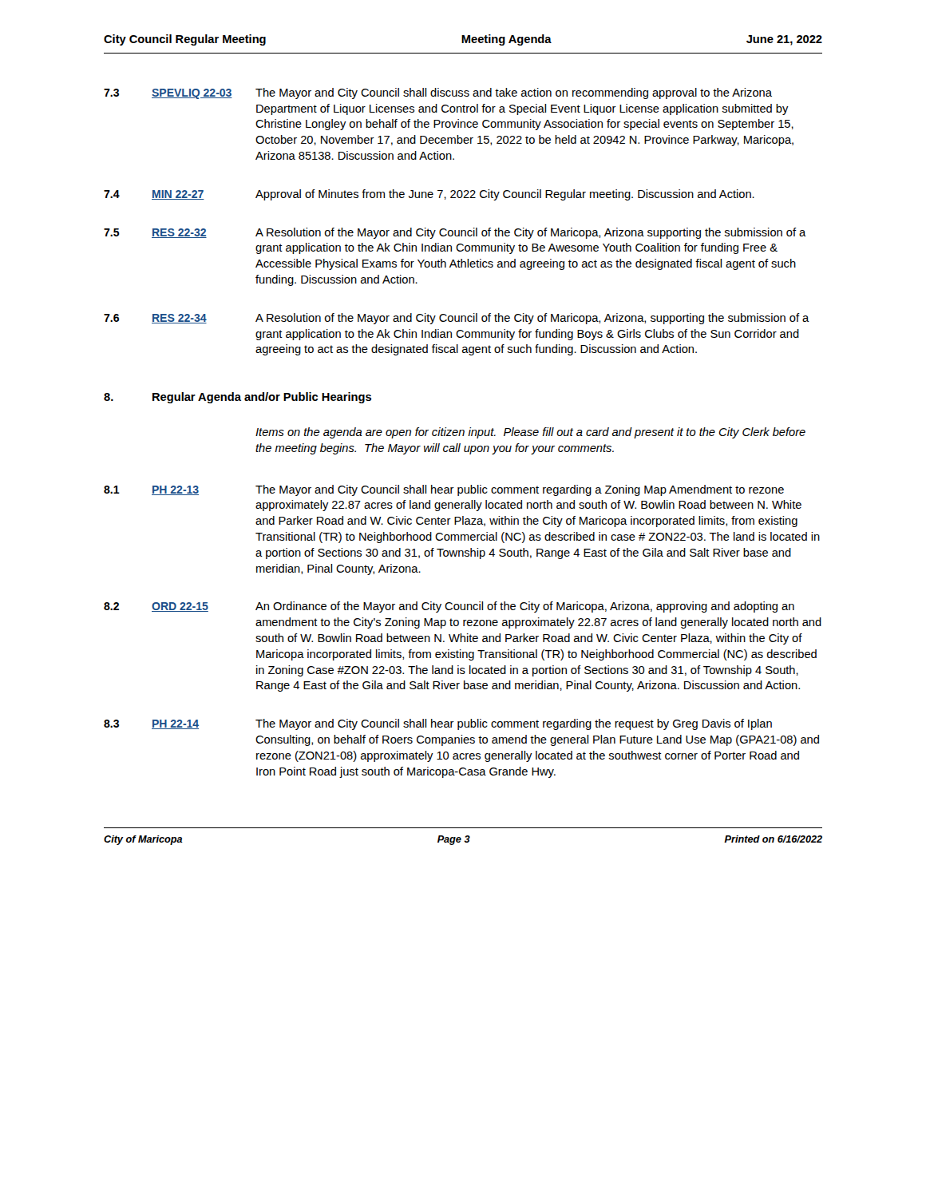City Council Regular Meeting
Meeting Agenda
June 21, 2022
7.3
SPEVLIQ 22-03
The Mayor and City Council shall discuss and take action on recommending approval to the Arizona Department of Liquor Licenses and Control for a Special Event Liquor License application submitted by Christine Longley on behalf of the Province Community Association for special events on September 15, October 20, November 17, and December 15, 2022 to be held at 20942 N. Province Parkway, Maricopa, Arizona 85138. Discussion and Action.
7.4
MIN 22-27
Approval of Minutes from the June 7, 2022 City Council Regular meeting. Discussion and Action.
7.5
RES 22-32
A Resolution of the Mayor and City Council of the City of Maricopa, Arizona supporting the submission of a grant application to the Ak Chin Indian Community to Be Awesome Youth Coalition for funding Free & Accessible Physical Exams for Youth Athletics and agreeing to act as the designated fiscal agent of such funding. Discussion and Action.
7.6
RES 22-34
A Resolution of the Mayor and City Council of the City of Maricopa, Arizona, supporting the submission of a grant application to the Ak Chin Indian Community for funding Boys & Girls Clubs of the Sun Corridor and agreeing to act as the designated fiscal agent of such funding. Discussion and Action.
8.
Regular Agenda and/or Public Hearings
Items on the agenda are open for citizen input. Please fill out a card and present it to the City Clerk before the meeting begins. The Mayor will call upon you for your comments.
8.1
PH 22-13
The Mayor and City Council shall hear public comment regarding a Zoning Map Amendment to rezone approximately 22.87 acres of land generally located north and south of W. Bowlin Road between N. White and Parker Road and W. Civic Center Plaza, within the City of Maricopa incorporated limits, from existing Transitional (TR) to Neighborhood Commercial (NC) as described in case # ZON22-03. The land is located in a portion of Sections 30 and 31, of Township 4 South, Range 4 East of the Gila and Salt River base and meridian, Pinal County, Arizona.
8.2
ORD 22-15
An Ordinance of the Mayor and City Council of the City of Maricopa, Arizona, approving and adopting an amendment to the City's Zoning Map to rezone approximately 22.87 acres of land generally located north and south of W. Bowlin Road between N. White and Parker Road and W. Civic Center Plaza, within the City of Maricopa incorporated limits, from existing Transitional (TR) to Neighborhood Commercial (NC) as described in Zoning Case #ZON 22-03. The land is located in a portion of Sections 30 and 31, of Township 4 South, Range 4 East of the Gila and Salt River base and meridian, Pinal County, Arizona. Discussion and Action.
8.3
PH 22-14
The Mayor and City Council shall hear public comment regarding the request by Greg Davis of Iplan Consulting, on behalf of Roers Companies to amend the general Plan Future Land Use Map (GPA21-08) and rezone (ZON21-08) approximately 10 acres generally located at the southwest corner of Porter Road and Iron Point Road just south of Maricopa-Casa Grande Hwy.
City of Maricopa
Page 3
Printed on 6/16/2022